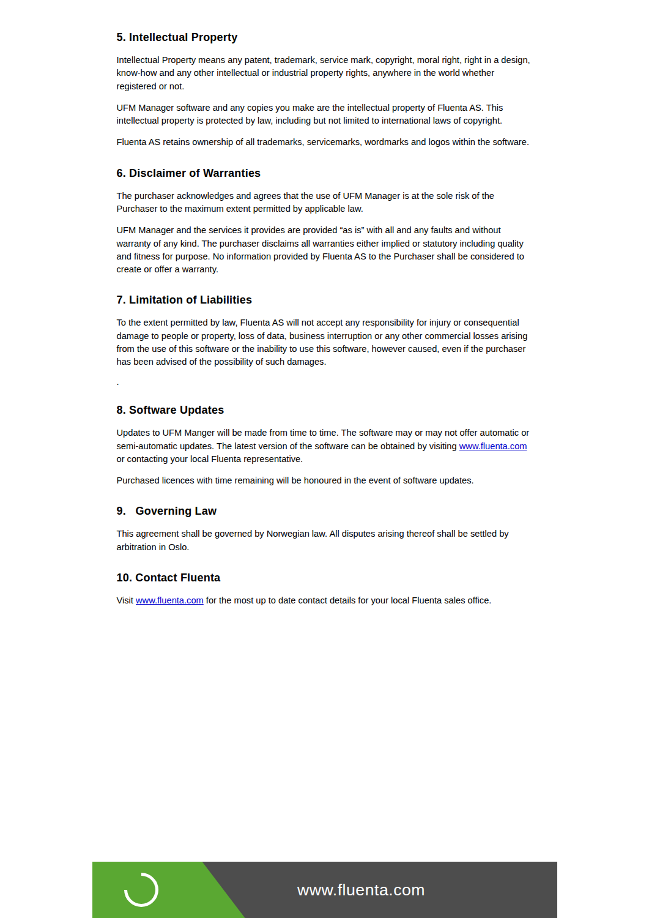5. Intellectual Property
Intellectual Property means any patent, trademark, service mark, copyright, moral right, right in a design, know-how and any other intellectual or industrial property rights, anywhere in the world whether registered or not.
UFM Manager software and any copies you make are the intellectual property of Fluenta AS. This intellectual property is protected by law, including but not limited to international laws of copyright.
Fluenta AS retains ownership of all trademarks, servicemarks, wordmarks and logos within the software.
6. Disclaimer of Warranties
The purchaser acknowledges and agrees that the use of UFM Manager is at the sole risk of the Purchaser to the maximum extent permitted by applicable law.
UFM Manager and the services it provides are provided “as is” with all and any faults and without warranty of any kind. The purchaser disclaims all warranties either implied or statutory including quality and fitness for purpose. No information provided by Fluenta AS to the Purchaser shall be considered to create or offer a warranty.
7. Limitation of Liabilities
To the extent permitted by law, Fluenta AS will not accept any responsibility for injury or consequential damage to people or property, loss of data, business interruption or any other commercial losses arising from the use of this software or the inability to use this software, however caused, even if the purchaser has been advised of the possibility of such damages.
.
8. Software Updates
Updates to UFM Manger will be made from time to time. The software may or may not offer automatic or semi-automatic updates. The latest version of the software can be obtained by visiting www.fluenta.com or contacting your local Fluenta representative.
Purchased licences with time remaining will be honoured in the event of software updates.
9. Governing Law
This agreement shall be governed by Norwegian law. All disputes arising thereof shall be settled by arbitration in Oslo.
10. Contact Fluenta
Visit www.fluenta.com for the most up to date contact details for your local Fluenta sales office.
www.fluenta.com